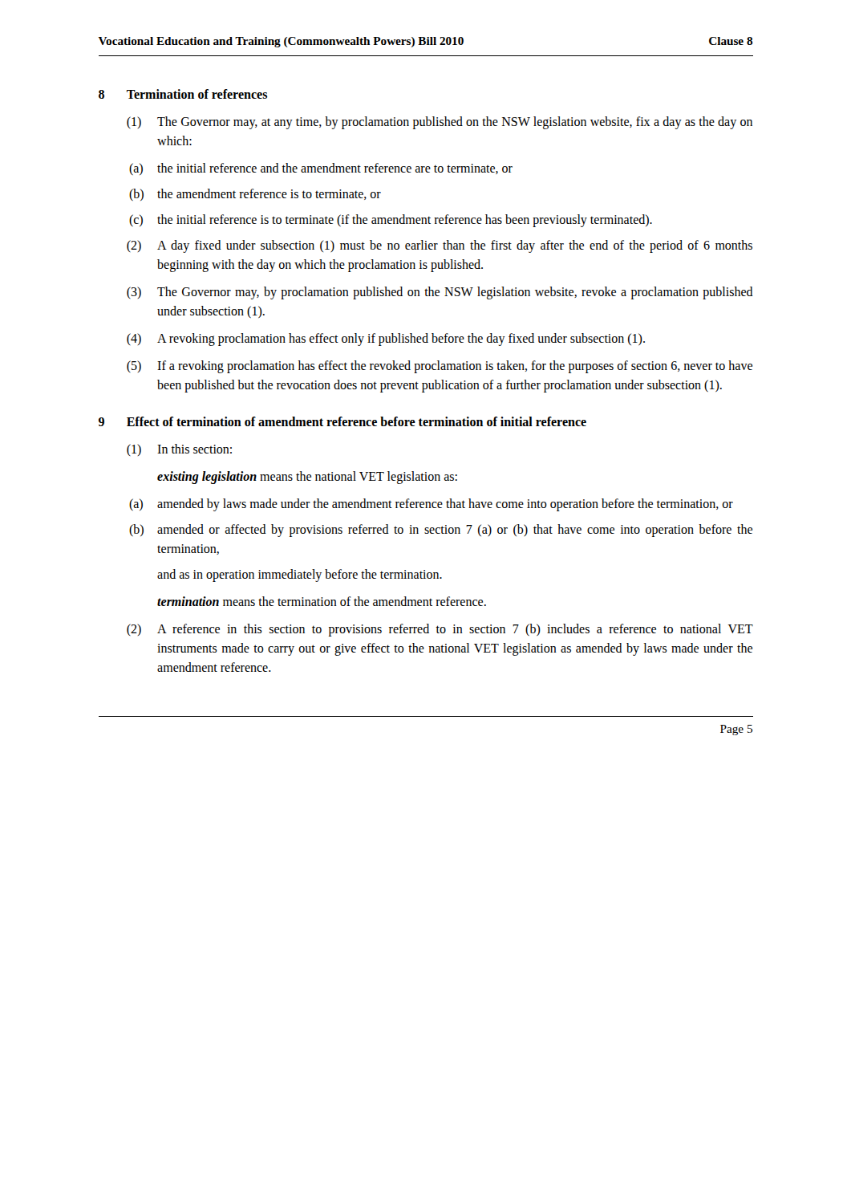Vocational Education and Training (Commonwealth Powers) Bill 2010 Clause 8
8 Termination of references
(1) The Governor may, at any time, by proclamation published on the NSW legislation website, fix a day as the day on which:
(a) the initial reference and the amendment reference are to terminate, or
(b) the amendment reference is to terminate, or
(c) the initial reference is to terminate (if the amendment reference has been previously terminated).
(2) A day fixed under subsection (1) must be no earlier than the first day after the end of the period of 6 months beginning with the day on which the proclamation is published.
(3) The Governor may, by proclamation published on the NSW legislation website, revoke a proclamation published under subsection (1).
(4) A revoking proclamation has effect only if published before the day fixed under subsection (1).
(5) If a revoking proclamation has effect the revoked proclamation is taken, for the purposes of section 6, never to have been published but the revocation does not prevent publication of a further proclamation under subsection (1).
9 Effect of termination of amendment reference before termination of initial reference
(1) In this section:
existing legislation means the national VET legislation as:
(a) amended by laws made under the amendment reference that have come into operation before the termination, or
(b) amended or affected by provisions referred to in section 7 (a) or (b) that have come into operation before the termination,
and as in operation immediately before the termination.
termination means the termination of the amendment reference.
(2) A reference in this section to provisions referred to in section 7 (b) includes a reference to national VET instruments made to carry out or give effect to the national VET legislation as amended by laws made under the amendment reference.
Page 5